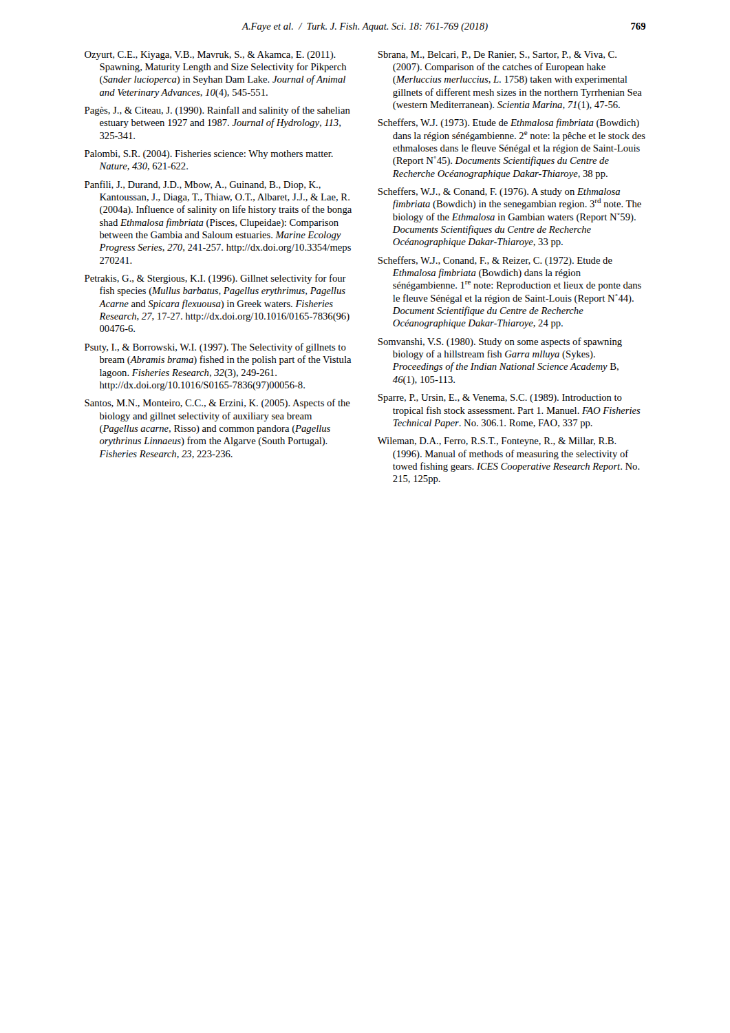769 A.Faye et al. / Turk. J. Fish. Aquat. Sci. 18: 761-769 (2018)
Ozyurt, C.E., Kiyaga, V.B., Mavruk, S., & Akamca, E. (2011). Spawning, Maturity Length and Size Selectivity for Pikperch (Sander lucioperca) in Seyhan Dam Lake. Journal of Animal and Veterinary Advances, 10(4), 545-551.
Pagès, J., & Citeau, J. (1990). Rainfall and salinity of the sahelian estuary between 1927 and 1987. Journal of Hydrology, 113, 325-341.
Palombi, S.R. (2004). Fisheries science: Why mothers matter. Nature, 430, 621-622.
Panfili, J., Durand, J.D., Mbow, A., Guinand, B., Diop, K., Kantoussan, J., Diaga, T., Thiaw, O.T., Albaret, J.J., & Lae, R. (2004a). Influence of salinity on life history traits of the bonga shad Ethmalosa fimbriata (Pisces, Clupeidae): Comparison between the Gambia and Saloum estuaries. Marine Ecology Progress Series, 270, 241-257. http://dx.doi.org/10.3354/meps270241.
Petrakis, G., & Stergious, K.I. (1996). Gillnet selectivity for four fish species (Mullus barbatus, Pagellus erythrimus, Pagellus Acarne and Spicara flexuousa) in Greek waters. Fisheries Research, 27, 17-27. http://dx.doi.org/10.1016/0165-7836(96)00476-6.
Psuty, I., & Borrowski, W.I. (1997). The Selectivity of gillnets to bream (Abramis brama) fished in the polish part of the Vistula lagoon. Fisheries Research, 32(3), 249-261.
http://dx.doi.org/10.1016/S0165-7836(97)00056-8.
Santos, M.N., Monteiro, C.C., & Erzini, K. (2005). Aspects of the biology and gillnet selectivity of auxiliary sea bream (Pagellus acarne, Risso) and common pandora (Pagellus orythrinus Linnaeus) from the Algarve (South Portugal). Fisheries Research, 23, 223-236.
Sbrana, M., Belcari, P., De Ranier, S., Sartor, P., & Viva, C. (2007). Comparison of the catches of European hake (Merluccius merluccius, L. 1758) taken with experimental gillnets of different mesh sizes in the northern Tyrrhenian Sea (western Mediterranean). Scientia Marina, 71(1), 47-56.
Scheffers, W.J. (1973). Etude de Ethmalosa fimbriata (Bowdich) dans la région sénégambienne. 2e note: la pêche et le stock des ethmaloses dans le fleuve Sénégal et la région de Saint-Louis (Report N˚45). Documents Scientifiques du Centre de Recherche Océanographique Dakar-Thiaroye, 38 pp.
Scheffers, W.J., & Conand, F. (1976). A study on Ethmalosa fimbriata (Bowdich) in the senegambian region. 3rd note. The biology of the Ethmalosa in Gambian waters (Report N˚59). Documents Scientifiques du Centre de Recherche Océanographique Dakar-Thiaroye, 33 pp.
Scheffers, W.J., Conand, F., & Reizer, C. (1972). Etude de Ethmalosa fimbriata (Bowdich) dans la région sénégambienne. 1re note: Reproduction et lieux de ponte dans le fleuve Sénégal et la région de Saint-Louis (Report N˚44). Document Scientifique du Centre de Recherche Océanographique Dakar-Thiaroye, 24 pp.
Somvanshi, V.S. (1980). Study on some aspects of spawning biology of a hillstream fish Garra mlluya (Sykes). Proceedings of the Indian National Science Academy B, 46(1), 105-113.
Sparre, P., Ursin, E., & Venema, S.C. (1989). Introduction to tropical fish stock assessment. Part 1. Manuel. FAO Fisheries Technical Paper. No. 306.1. Rome, FAO, 337 pp.
Wileman, D.A., Ferro, R.S.T., Fonteyne, R., & Millar, R.B. (1996). Manual of methods of measuring the selectivity of towed fishing gears. ICES Cooperative Research Report. No. 215, 125pp.